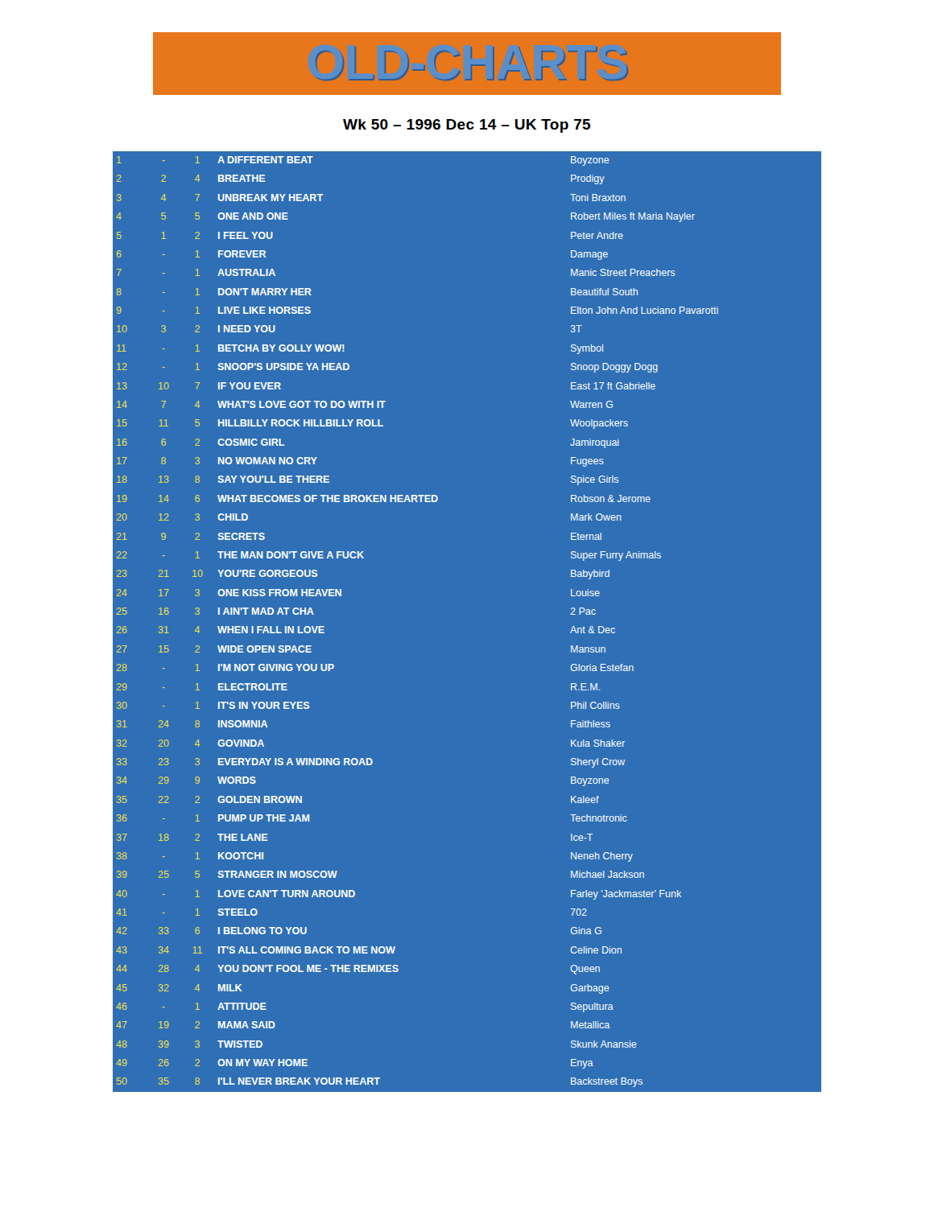OLD-CHARTS
Wk 50 – 1996 Dec 14 – UK Top 75
| 1 | - | 1 | A DIFFERENT BEAT | Boyzone |
| 2 | 2 | 4 | BREATHE | Prodigy |
| 3 | 4 | 7 | UNBREAK MY HEART | Toni Braxton |
| 4 | 5 | 5 | ONE AND ONE | Robert Miles ft Maria Nayler |
| 5 | 1 | 2 | I FEEL YOU | Peter Andre |
| 6 | - | 1 | FOREVER | Damage |
| 7 | - | 1 | AUSTRALIA | Manic Street Preachers |
| 8 | - | 1 | DON'T MARRY HER | Beautiful South |
| 9 | - | 1 | LIVE LIKE HORSES | Elton John And Luciano Pavarotti |
| 10 | 3 | 2 | I NEED YOU | 3T |
| 11 | - | 1 | BETCHA BY GOLLY WOW! | Symbol |
| 12 | - | 1 | SNOOP'S UPSIDE YA HEAD | Snoop Doggy Dogg |
| 13 | 10 | 7 | IF YOU EVER | East 17 ft Gabrielle |
| 14 | 7 | 4 | WHAT'S LOVE GOT TO DO WITH IT | Warren G |
| 15 | 11 | 5 | HILLBILLY ROCK HILLBILLY ROLL | Woolpackers |
| 16 | 6 | 2 | COSMIC GIRL | Jamiroquai |
| 17 | 8 | 3 | NO WOMAN NO CRY | Fugees |
| 18 | 13 | 8 | SAY YOU'LL BE THERE | Spice Girls |
| 19 | 14 | 6 | WHAT BECOMES OF THE BROKEN HEARTED | Robson & Jerome |
| 20 | 12 | 3 | CHILD | Mark Owen |
| 21 | 9 | 2 | SECRETS | Eternal |
| 22 | - | 1 | THE MAN DON'T GIVE A FUCK | Super Furry Animals |
| 23 | 21 | 10 | YOU'RE GORGEOUS | Babybird |
| 24 | 17 | 3 | ONE KISS FROM HEAVEN | Louise |
| 25 | 16 | 3 | I AIN'T MAD AT CHA | 2 Pac |
| 26 | 31 | 4 | WHEN I FALL IN LOVE | Ant & Dec |
| 27 | 15 | 2 | WIDE OPEN SPACE | Mansun |
| 28 | - | 1 | I'M NOT GIVING YOU UP | Gloria Estefan |
| 29 | - | 1 | ELECTROLITE | R.E.M. |
| 30 | - | 1 | IT'S IN YOUR EYES | Phil Collins |
| 31 | 24 | 8 | INSOMNIA | Faithless |
| 32 | 20 | 4 | GOVINDA | Kula Shaker |
| 33 | 23 | 3 | EVERYDAY IS A WINDING ROAD | Sheryl Crow |
| 34 | 29 | 9 | WORDS | Boyzone |
| 35 | 22 | 2 | GOLDEN BROWN | Kaleef |
| 36 | - | 1 | PUMP UP THE JAM | Technotronic |
| 37 | 18 | 2 | THE LANE | Ice-T |
| 38 | - | 1 | KOOTCHI | Neneh Cherry |
| 39 | 25 | 5 | STRANGER IN MOSCOW | Michael Jackson |
| 40 | - | 1 | LOVE CAN'T TURN AROUND | Farley 'Jackmaster' Funk |
| 41 | - | 1 | STEELO | 702 |
| 42 | 33 | 6 | I BELONG TO YOU | Gina G |
| 43 | 34 | 11 | IT'S ALL COMING BACK TO ME NOW | Celine Dion |
| 44 | 28 | 4 | YOU DON'T FOOL ME - THE REMIXES | Queen |
| 45 | 32 | 4 | MILK | Garbage |
| 46 | - | 1 | ATTITUDE | Sepultura |
| 47 | 19 | 2 | MAMA SAID | Metallica |
| 48 | 39 | 3 | TWISTED | Skunk Anansie |
| 49 | 26 | 2 | ON MY WAY HOME | Enya |
| 50 | 35 | 8 | I'LL NEVER BREAK YOUR HEART | Backstreet Boys |